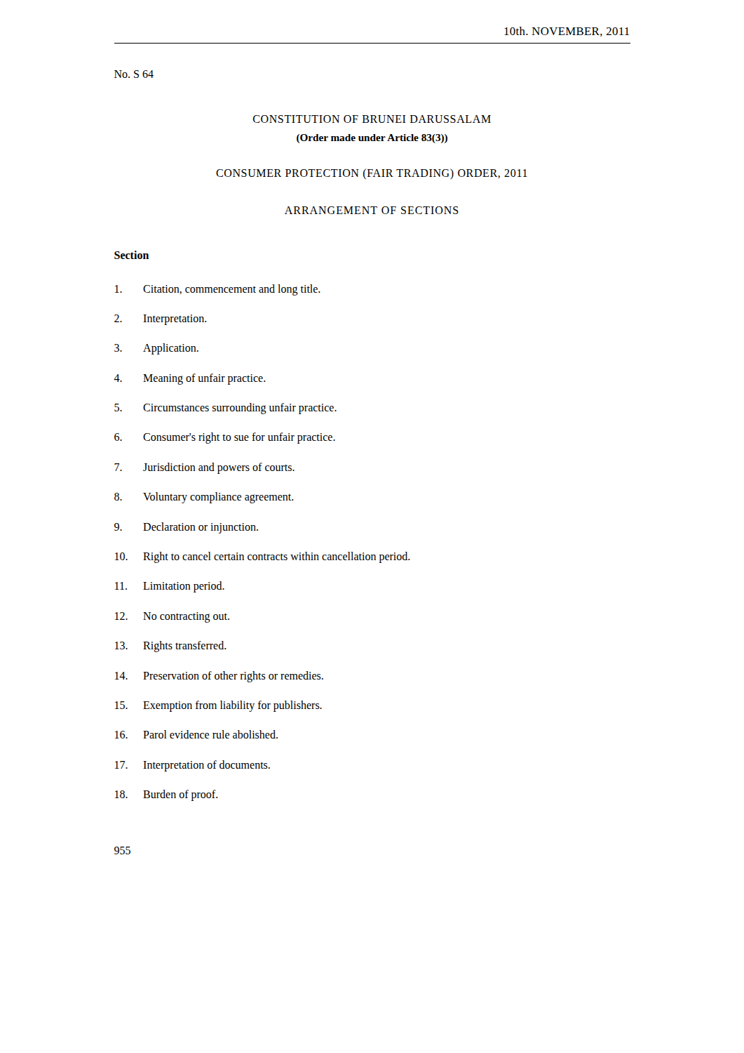10th. NOVEMBER, 2011
No. S 64
CONSTITUTION OF BRUNEI DARUSSALAM
(Order made under Article 83(3))
CONSUMER PROTECTION (FAIR TRADING) ORDER, 2011
ARRANGEMENT OF SECTIONS
Section
1. Citation, commencement and long title.
2. Interpretation.
3. Application.
4. Meaning of unfair practice.
5. Circumstances surrounding unfair practice.
6. Consumer's right to sue for unfair practice.
7. Jurisdiction and powers of courts.
8. Voluntary compliance agreement.
9. Declaration or injunction.
10. Right to cancel certain contracts within cancellation period.
11. Limitation period.
12. No contracting out.
13. Rights transferred.
14. Preservation of other rights or remedies.
15. Exemption from liability for publishers.
16. Parol evidence rule abolished.
17. Interpretation of documents.
18. Burden of proof.
955